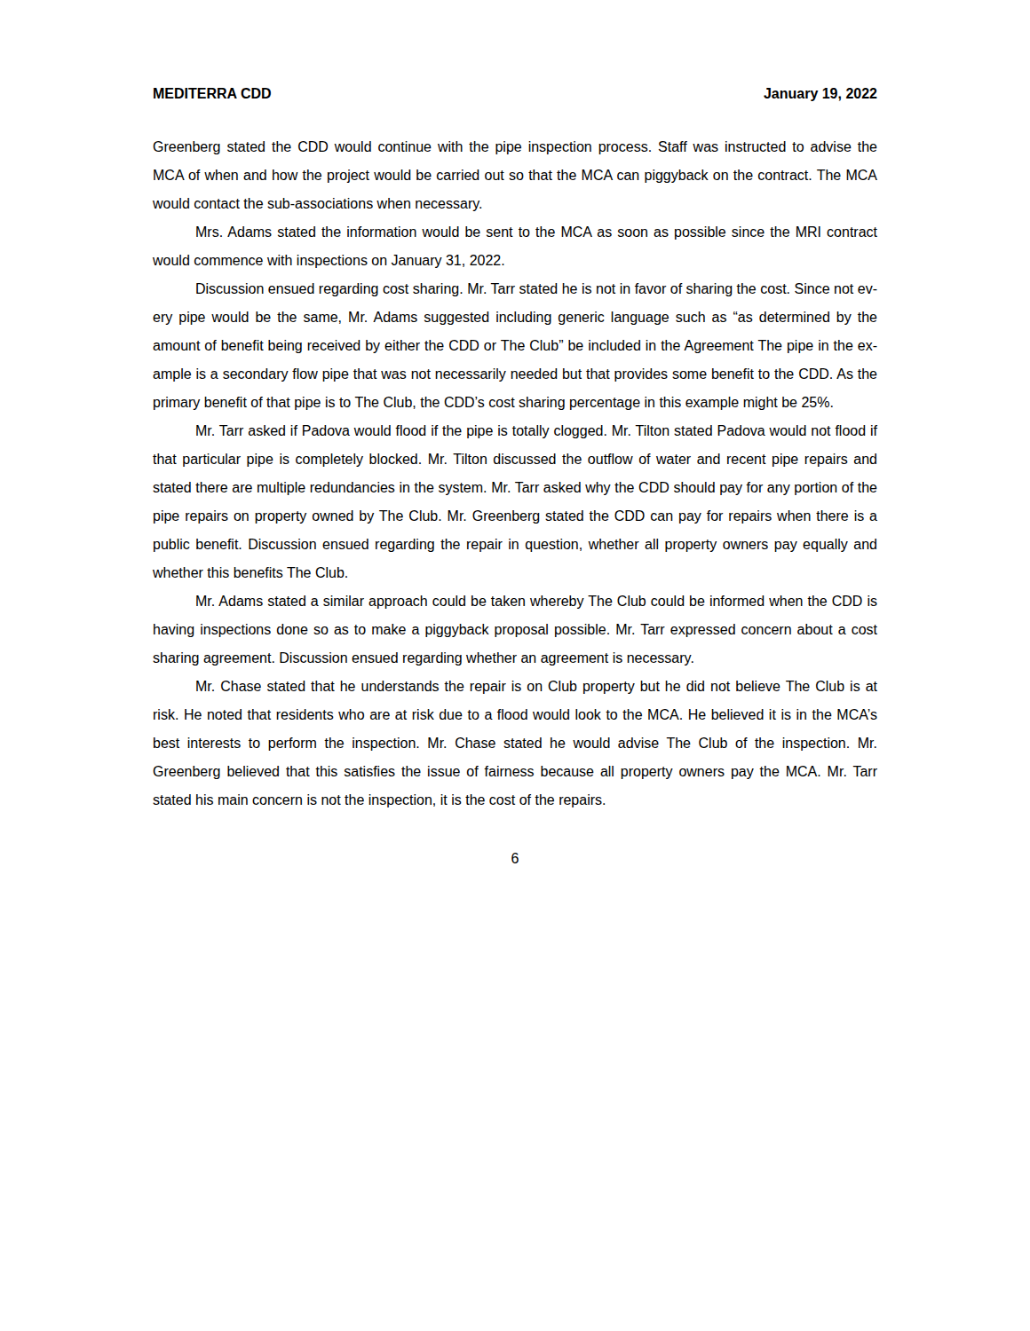MEDITERRA CDD January 19, 2022
Greenberg stated the CDD would continue with the pipe inspection process. Staff was instructed to advise the MCA of when and how the project would be carried out so that the MCA can piggyback on the contract. The MCA would contact the sub-associations when necessary.
Mrs. Adams stated the information would be sent to the MCA as soon as possible since the MRI contract would commence with inspections on January 31, 2022.
Discussion ensued regarding cost sharing. Mr. Tarr stated he is not in favor of sharing the cost. Since not every pipe would be the same, Mr. Adams suggested including generic language such as “as determined by the amount of benefit being received by either the CDD or The Club” be included in the Agreement The pipe in the example is a secondary flow pipe that was not necessarily needed but that provides some benefit to the CDD. As the primary benefit of that pipe is to The Club, the CDD’s cost sharing percentage in this example might be 25%.
Mr. Tarr asked if Padova would flood if the pipe is totally clogged. Mr. Tilton stated Padova would not flood if that particular pipe is completely blocked. Mr. Tilton discussed the outflow of water and recent pipe repairs and stated there are multiple redundancies in the system. Mr. Tarr asked why the CDD should pay for any portion of the pipe repairs on property owned by The Club. Mr. Greenberg stated the CDD can pay for repairs when there is a public benefit. Discussion ensued regarding the repair in question, whether all property owners pay equally and whether this benefits The Club.
Mr. Adams stated a similar approach could be taken whereby The Club could be informed when the CDD is having inspections done so as to make a piggyback proposal possible. Mr. Tarr expressed concern about a cost sharing agreement. Discussion ensued regarding whether an agreement is necessary.
Mr. Chase stated that he understands the repair is on Club property but he did not believe The Club is at risk. He noted that residents who are at risk due to a flood would look to the MCA. He believed it is in the MCA’s best interests to perform the inspection. Mr. Chase stated he would advise The Club of the inspection. Mr. Greenberg believed that this satisfies the issue of fairness because all property owners pay the MCA. Mr. Tarr stated his main concern is not the inspection, it is the cost of the repairs.
6